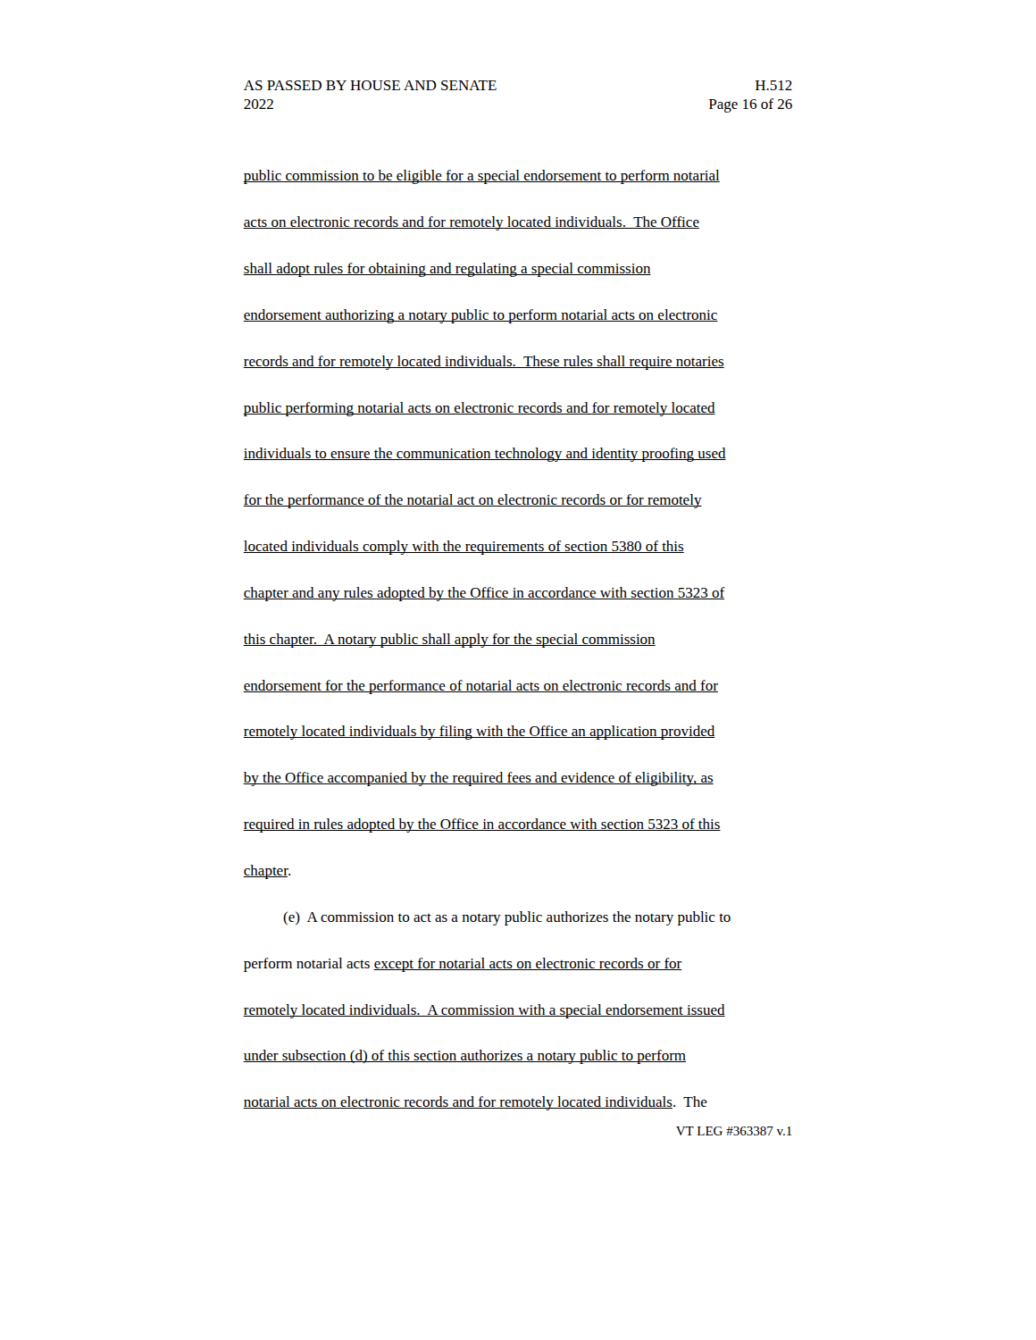AS PASSED BY HOUSE AND SENATE 2022
H.512 Page 16 of 26
public commission to be eligible for a special endorsement to perform notarial
acts on electronic records and for remotely located individuals. The Office
shall adopt rules for obtaining and regulating a special commission
endorsement authorizing a notary public to perform notarial acts on electronic
records and for remotely located individuals. These rules shall require notaries
public performing notarial acts on electronic records and for remotely located
individuals to ensure the communication technology and identity proofing used
for the performance of the notarial act on electronic records or for remotely
located individuals comply with the requirements of section 5380 of this
chapter and any rules adopted by the Office in accordance with section 5323 of
this chapter. A notary public shall apply for the special commission
endorsement for the performance of notarial acts on electronic records and for
remotely located individuals by filing with the Office an application provided
by the Office accompanied by the required fees and evidence of eligibility, as
required in rules adopted by the Office in accordance with section 5323 of this
chapter.
(e) A commission to act as a notary public authorizes the notary public to
perform notarial acts except for notarial acts on electronic records or for
remotely located individuals. A commission with a special endorsement issued
under subsection (d) of this section authorizes a notary public to perform
notarial acts on electronic records and for remotely located individuals. The
VT LEG #363387 v.1